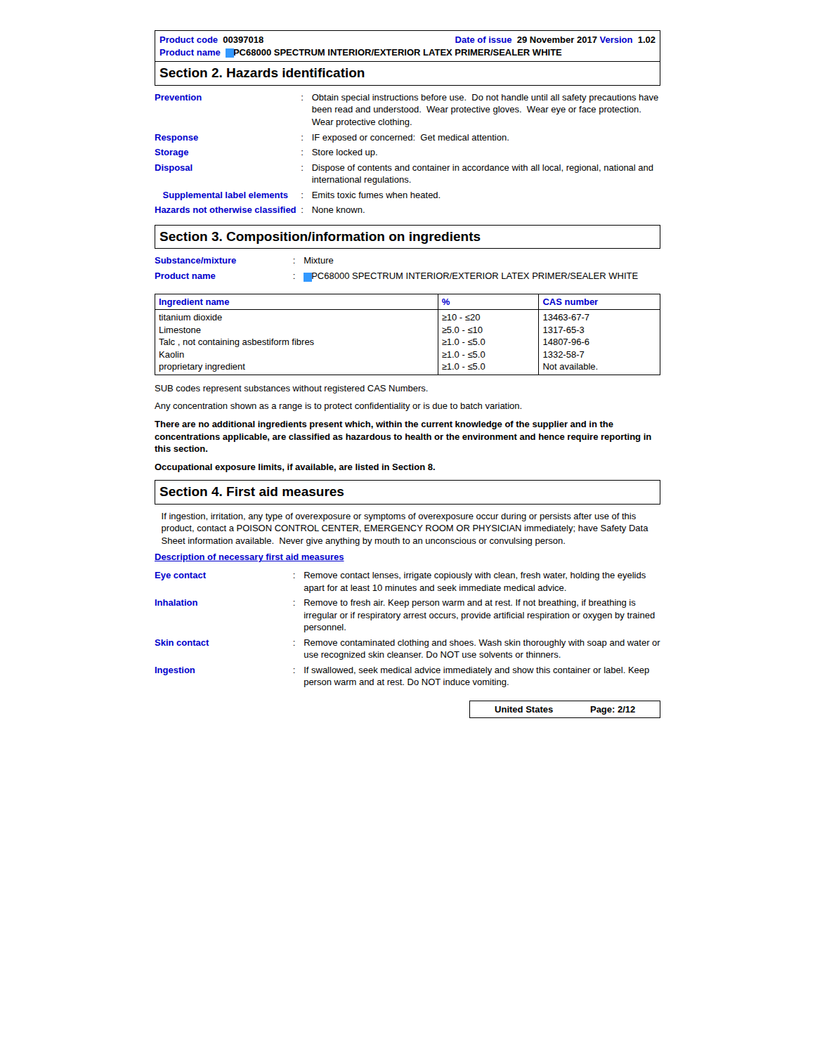Product code 00397018
Date of issue 29 November 2017 Version 1.02
Product name SPC68000 SPECTRUM INTERIOR/EXTERIOR LATEX PRIMER/SEALER WHITE
Section 2. Hazards identification
| Prevention | : | Obtain special instructions before use. Do not handle until all safety precautions have been read and understood. Wear protective gloves. Wear eye or face protection. Wear protective clothing. |
| Response | : | IF exposed or concerned: Get medical attention. |
| Storage | : | Store locked up. |
| Disposal | : | Dispose of contents and container in accordance with all local, regional, national and international regulations. |
| Supplemental label elements | : | Emits toxic fumes when heated. |
| Hazards not otherwise classified | : | None known. |
Section 3. Composition/information on ingredients
| Substance/mixture | : | Mixture |
| Product name | : | SPC68000 SPECTRUM INTERIOR/EXTERIOR LATEX PRIMER/SEALER WHITE |
| Ingredient name | % | CAS number |
| --- | --- | --- |
| titanium dioxide Limestone Talc , not containing asbestiform fibres Kaolin proprietary ingredient | ≥10 - ≤20 ≥5.0 - ≤10 ≥1.0 - ≤5.0 ≥1.0 - ≤5.0 ≥1.0 - ≤5.0 | 13463-67-7 1317-65-3 14807-96-6 1332-58-7 Not available. |
SUB codes represent substances without registered CAS Numbers.
Any concentration shown as a range is to protect confidentiality or is due to batch variation.
There are no additional ingredients present which, within the current knowledge of the supplier and in the concentrations applicable, are classified as hazardous to health or the environment and hence require reporting in this section.
Occupational exposure limits, if available, are listed in Section 8.
Section 4. First aid measures
If ingestion, irritation, any type of overexposure or symptoms of overexposure occur during or persists after use of this product, contact a POISON CONTROL CENTER, EMERGENCY ROOM OR PHYSICIAN immediately; have Safety Data Sheet information available. Never give anything by mouth to an unconscious or convulsing person.
Description of necessary first aid measures
| Eye contact | : | Remove contact lenses, irrigate copiously with clean, fresh water, holding the eyelids apart for at least 10 minutes and seek immediate medical advice. |
| Inhalation | : | Remove to fresh air. Keep person warm and at rest. If not breathing, if breathing is irregular or if respiratory arrest occurs, provide artificial respiration or oxygen by trained personnel. |
| Skin contact | : | Remove contaminated clothing and shoes. Wash skin thoroughly with soap and water or use recognized skin cleanser. Do NOT use solvents or thinners. |
| Ingestion | : | If swallowed, seek medical advice immediately and show this container or label. Keep person warm and at rest. Do NOT induce vomiting. |
United States Page: 2/12